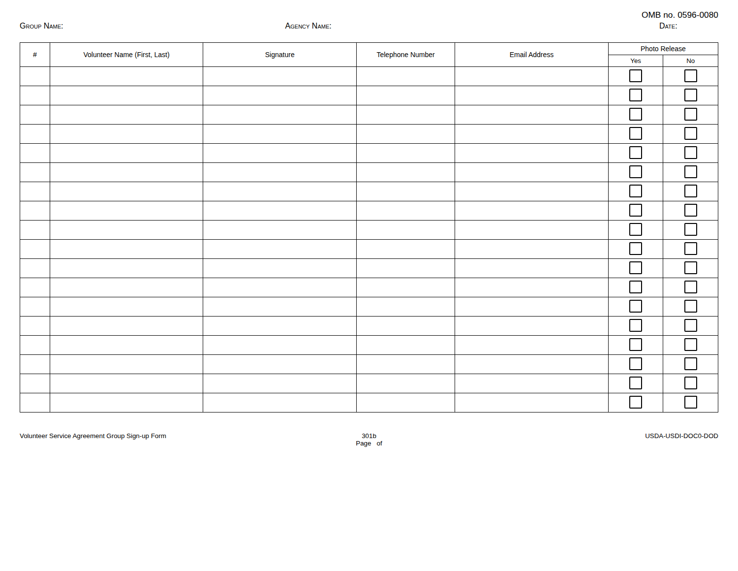OMB no. 0596-0080
Group Name:
Agency Name:
Date:
| # | Volunteer Name (First, Last) | Signature | Telephone Number | Email Address | Photo Release |
| --- | --- | --- | --- | --- | --- |
| Yes | No |
Volunteer Service Agreement Group Sign-up Form
301b Page of
USDA-USDI-DOC0-DOD